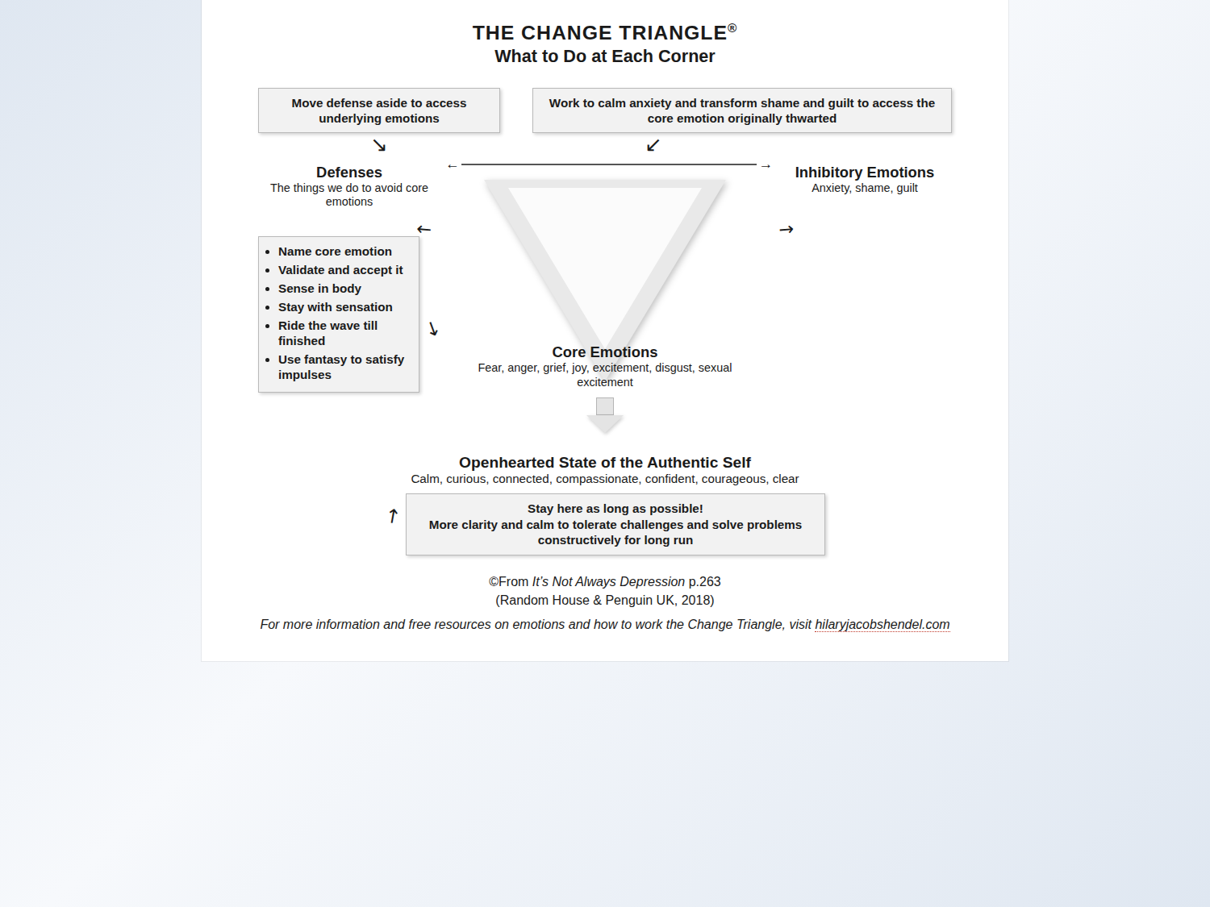The Change Triangle®
What to Do at Each Corner
Move defense aside to access underlying emotions
↘
Work to calm anxiety and transform shame and guilt to access the core emotion originally thwarted
↙
← →
Defenses The things we do to avoid core emotions
Inhibitory Emotions Anxiety, shame, guilt
↖
↗
Name core emotion
Validate and accept it
Sense in body
Stay with sensation
Ride the wave till finished
Use fantasy to satisfy impulses
↘
Core Emotions Fear, anger, grief, joy, excitement, disgust, sexual excitement
Openhearted State of the Authentic Self
Calm, curious, connected, compassionate, confident, courageous, clear
↗
Stay here as long as possible!
More clarity and calm to tolerate challenges and solve problems constructively for long run
©From It’s Not Always Depression p.263
(Random House & Penguin UK, 2018)
For more information and free resources on emotions and how to work the Change Triangle, visit hilaryjacobshendel.com